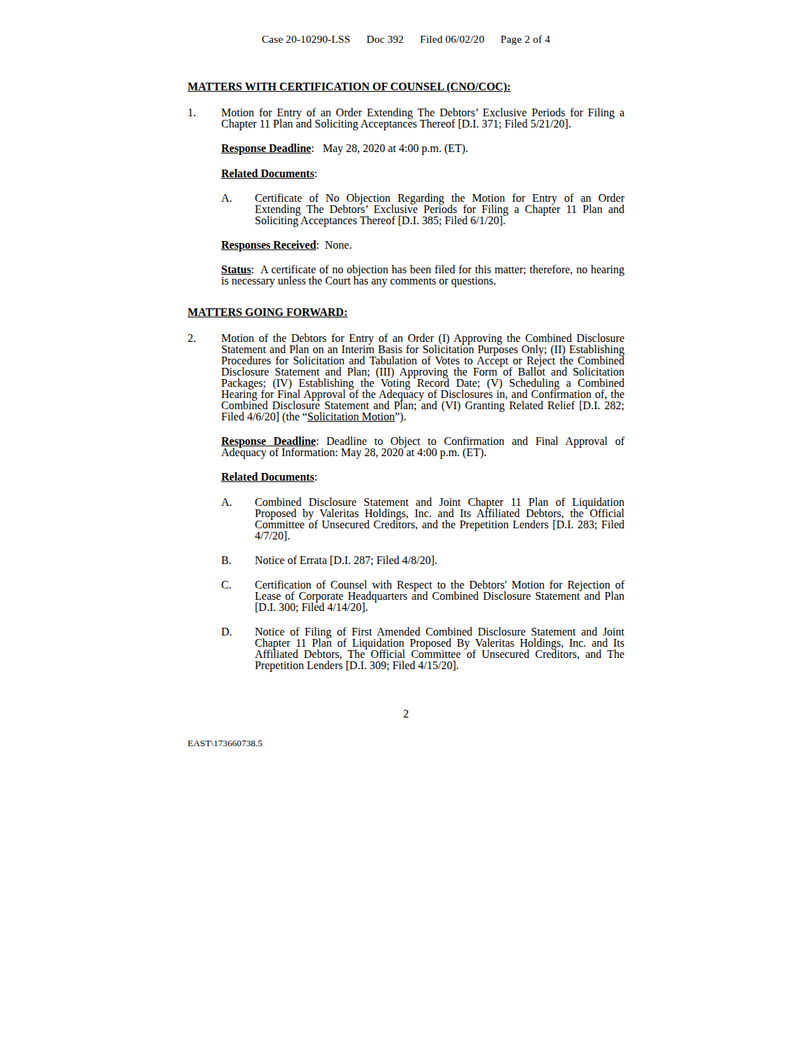Case 20-10290-LSS Doc 392 Filed 06/02/20 Page 2 of 4
MATTERS WITH CERTIFICATION OF COUNSEL (CNO/COC):
1.
Motion for Entry of an Order Extending The Debtors’ Exclusive Periods for Filing a Chapter 11 Plan and Soliciting Acceptances Thereof [D.I. 371; Filed 5/21/20].
Response Deadline: May 28, 2020 at 4:00 p.m. (ET).
Related Documents:
A.
Certificate of No Objection Regarding the Motion for Entry of an Order Extending The Debtors’ Exclusive Periods for Filing a Chapter 11 Plan and Soliciting Acceptances Thereof [D.I. 385; Filed 6/1/20].
Responses Received: None.
Status: A certificate of no objection has been filed for this matter; therefore, no hearing is necessary unless the Court has any comments or questions.
MATTERS GOING FORWARD:
2.
Motion of the Debtors for Entry of an Order (I) Approving the Combined Disclosure Statement and Plan on an Interim Basis for Solicitation Purposes Only; (II) Establishing Procedures for Solicitation and Tabulation of Votes to Accept or Reject the Combined Disclosure Statement and Plan; (III) Approving the Form of Ballot and Solicitation Packages; (IV) Establishing the Voting Record Date; (V) Scheduling a Combined Hearing for Final Approval of the Adequacy of Disclosures in, and Confirmation of, the Combined Disclosure Statement and Plan; and (VI) Granting Related Relief [D.I. 282; Filed 4/6/20] (the “Solicitation Motion”).
Response Deadline: Deadline to Object to Confirmation and Final Approval of Adequacy of Information: May 28, 2020 at 4:00 p.m. (ET).
Related Documents:
A.
Combined Disclosure Statement and Joint Chapter 11 Plan of Liquidation Proposed by Valeritas Holdings, Inc. and Its Affiliated Debtors, the Official Committee of Unsecured Creditors, and the Prepetition Lenders [D.I. 283; Filed 4/7/20].
B.
Notice of Errata [D.I. 287; Filed 4/8/20].
C.
Certification of Counsel with Respect to the Debtors' Motion for Rejection of Lease of Corporate Headquarters and Combined Disclosure Statement and Plan [D.I. 300; Filed 4/14/20].
D.
Notice of Filing of First Amended Combined Disclosure Statement and Joint Chapter 11 Plan of Liquidation Proposed By Valeritas Holdings, Inc. and Its Affiliated Debtors, The Official Committee of Unsecured Creditors, and The Prepetition Lenders [D.I. 309; Filed 4/15/20].
2
EAST\173660738.5